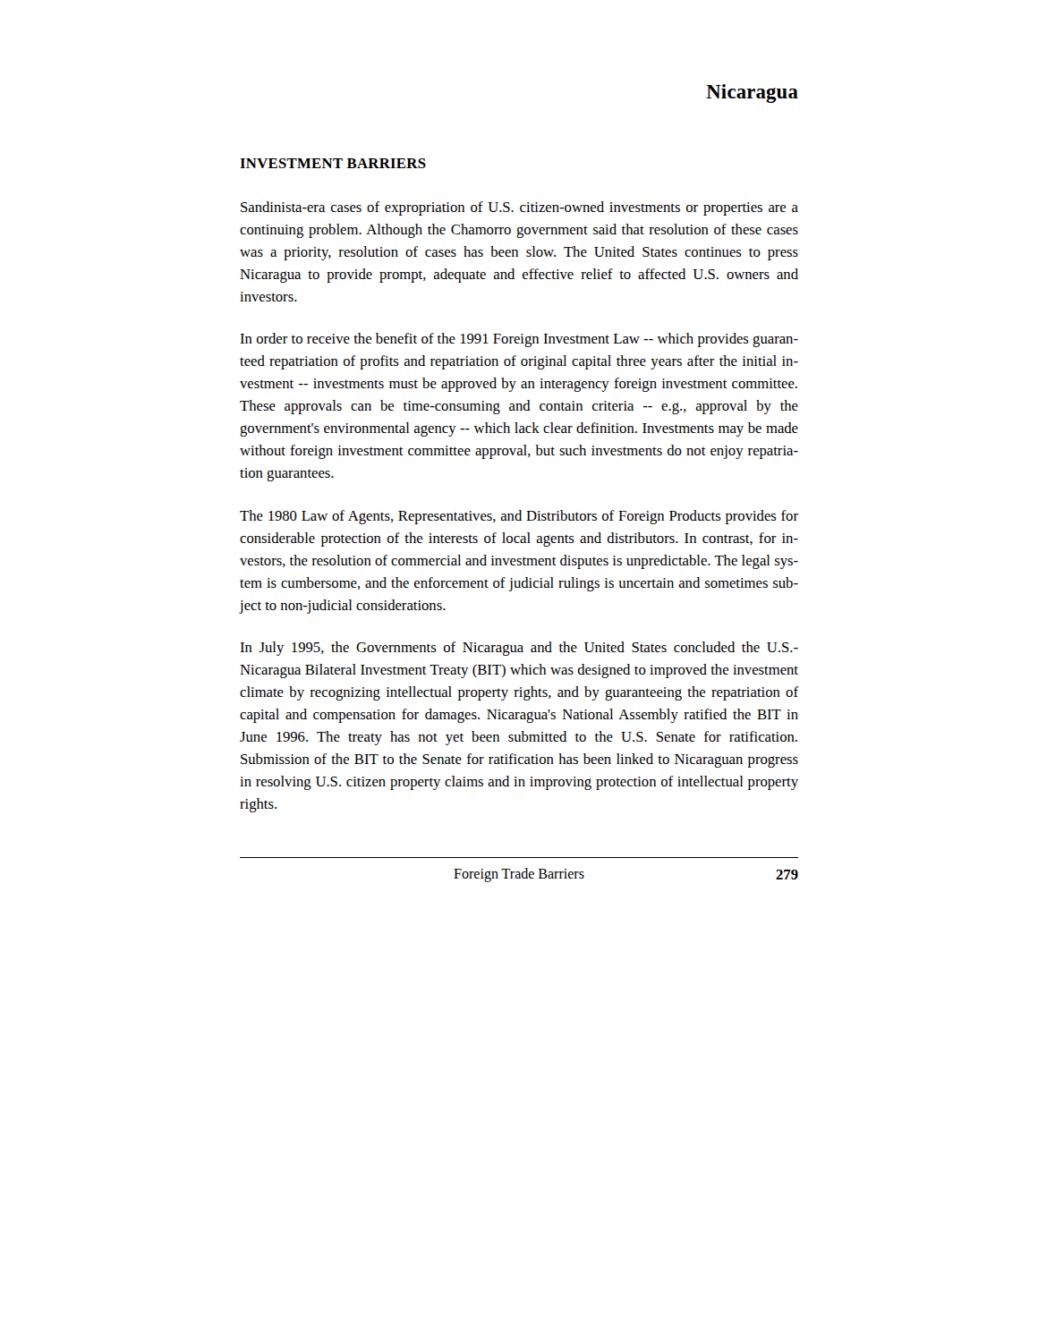Nicaragua
INVESTMENT BARRIERS
Sandinista-era cases of expropriation of U.S. citizen-owned investments or properties are a continuing problem. Although the Chamorro government said that resolution of these cases was a priority, resolution of cases has been slow. The United States continues to press Nicaragua to provide prompt, adequate and effective relief to affected U.S. owners and investors.
In order to receive the benefit of the 1991 Foreign Investment Law -- which provides guaranteed repatriation of profits and repatriation of original capital three years after the initial investment -- investments must be approved by an interagency foreign investment committee. These approvals can be time-consuming and contain criteria -- e.g., approval by the government's environmental agency -- which lack clear definition. Investments may be made without foreign investment committee approval, but such investments do not enjoy repatriation guarantees.
The 1980 Law of Agents, Representatives, and Distributors of Foreign Products provides for considerable protection of the interests of local agents and distributors. In contrast, for investors, the resolution of commercial and investment disputes is unpredictable. The legal system is cumbersome, and the enforcement of judicial rulings is uncertain and sometimes subject to non-judicial considerations.
In July 1995, the Governments of Nicaragua and the United States concluded the U.S.-Nicaragua Bilateral Investment Treaty (BIT) which was designed to improved the investment climate by recognizing intellectual property rights, and by guaranteeing the repatriation of capital and compensation for damages. Nicaragua's National Assembly ratified the BIT in June 1996. The treaty has not yet been submitted to the U.S. Senate for ratification. Submission of the BIT to the Senate for ratification has been linked to Nicaraguan progress in resolving U.S. citizen property claims and in improving protection of intellectual property rights.
Foreign Trade Barriers 279